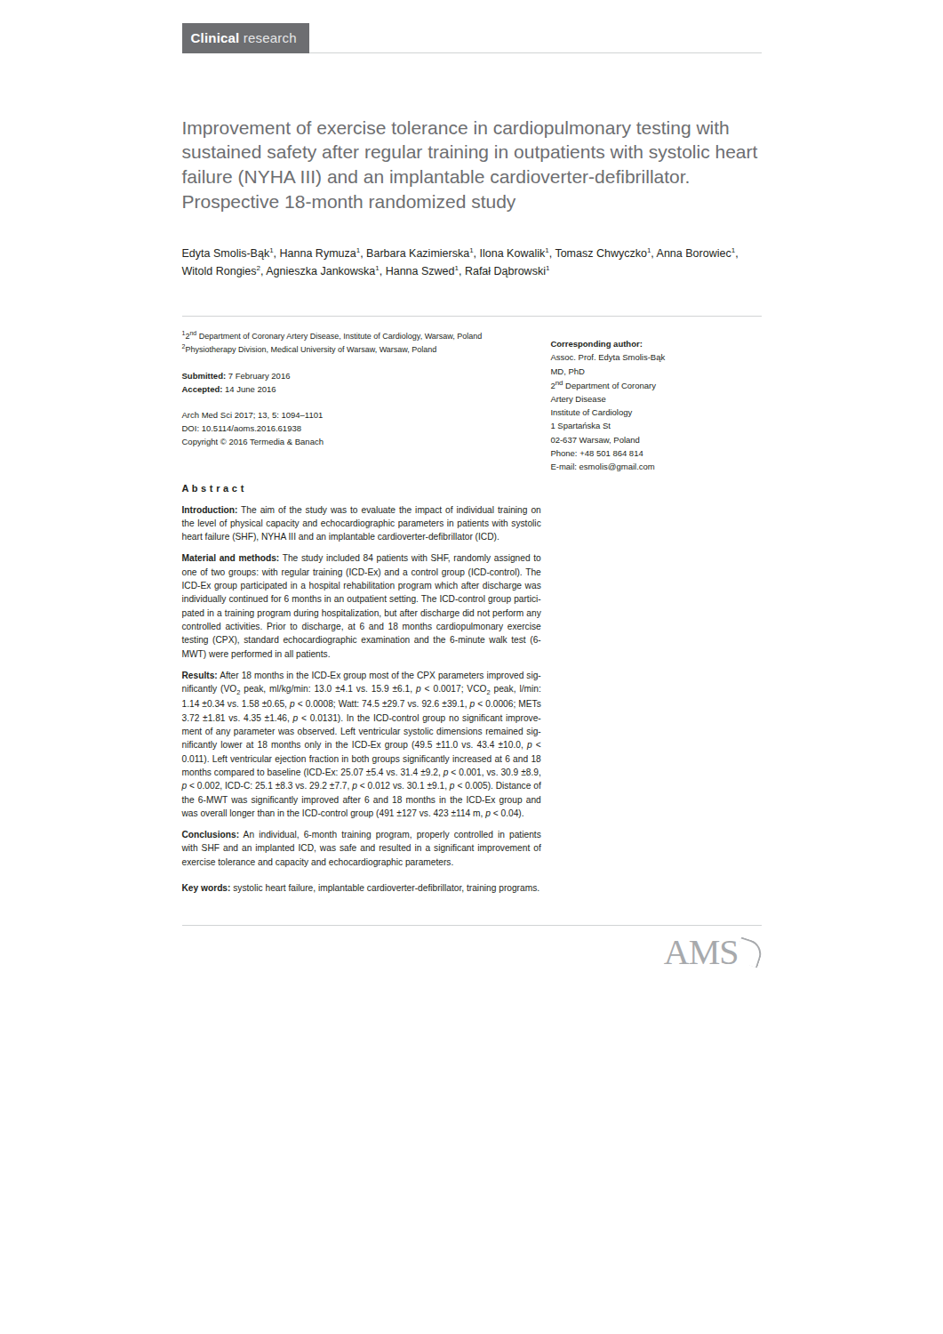Clinical research
Improvement of exercise tolerance in cardiopulmonary testing with sustained safety after regular training in outpatients with systolic heart failure (NYHA III) and an implantable cardioverter-defibrillator. Prospective 18-month randomized study
Edyta Smolis-Bąk1, Hanna Rymuza1, Barbara Kazimierska1, Ilona Kowalik1, Tomasz Chwyczko1, Anna Borowiec1, Witold Rongies2, Agnieszka Jankowska1, Hanna Szwed1, Rafał Dąbrowski1
12nd Department of Coronary Artery Disease, Institute of Cardiology, Warsaw, Poland
2Physiotherapy Division, Medical University of Warsaw, Warsaw, Poland
Submitted: 7 February 2016
Accepted: 14 June 2016
Arch Med Sci 2017; 13, 5: 1094–1101
DOI: 10.5114/aoms.2016.61938
Copyright © 2016 Termedia & Banach
Corresponding author:
Assoc. Prof. Edyta Smolis-Bąk
MD, PhD
2nd Department of Coronary
Artery Disease
Institute of Cardiology
1 Spartańska St
02-637 Warsaw, Poland
Phone: +48 501 864 814
E-mail: esmolis@gmail.com
A b s t r a c t
Introduction: The aim of the study was to evaluate the impact of individual training on the level of physical capacity and echocardiographic parameters in patients with systolic heart failure (SHF), NYHA III and an implantable cardioverter-defibrillator (ICD).
Material and methods: The study included 84 patients with SHF, randomly assigned to one of two groups: with regular training (ICD-Ex) and a control group (ICD-control). The ICD-Ex group participated in a hospital rehabilitation program which after discharge was individually continued for 6 months in an outpatient setting. The ICD-control group participated in a training program during hospitalization, but after discharge did not perform any controlled activities. Prior to discharge, at 6 and 18 months cardiopulmonary exercise testing (CPX), standard echocardiographic examination and the 6-minute walk test (6-MWT) were performed in all patients.
Results: After 18 months in the ICD-Ex group most of the CPX parameters improved significantly (VO2 peak, ml/kg/min: 13.0 ±4.1 vs. 15.9 ±6.1, p < 0.0017; VCO2 peak, l/min: 1.14 ±0.34 vs. 1.58 ±0.65, p < 0.0008; Watt: 74.5 ±29.7 vs. 92.6 ±39.1, p < 0.0006; METs 3.72 ±1.81 vs. 4.35 ±1.46, p < 0.0131). In the ICD-control group no significant improvement of any parameter was observed. Left ventricular systolic dimensions remained significantly lower at 18 months only in the ICD-Ex group (49.5 ±11.0 vs. 43.4 ±10.0, p < 0.011). Left ventricular ejection fraction in both groups significantly increased at 6 and 18 months compared to baseline (ICD-Ex: 25.07 ±5.4 vs. 31.4 ±9.2, p < 0.001, vs. 30.9 ±8.9, p < 0.002, ICD-C: 25.1 ±8.3 vs. 29.2 ±7.7, p < 0.012 vs. 30.1 ±9.1, p < 0.005). Distance of the 6-MWT was significantly improved after 6 and 18 months in the ICD-Ex group and was overall longer than in the ICD-control group (491 ±127 vs. 423 ±114 m, p < 0.04).
Conclusions: An individual, 6-month training program, properly controlled in patients with SHF and an implanted ICD, was safe and resulted in a significant improvement of exercise tolerance and capacity and echocardiographic parameters.
Key words: systolic heart failure, implantable cardioverter-defibrillator, training programs.
AMS